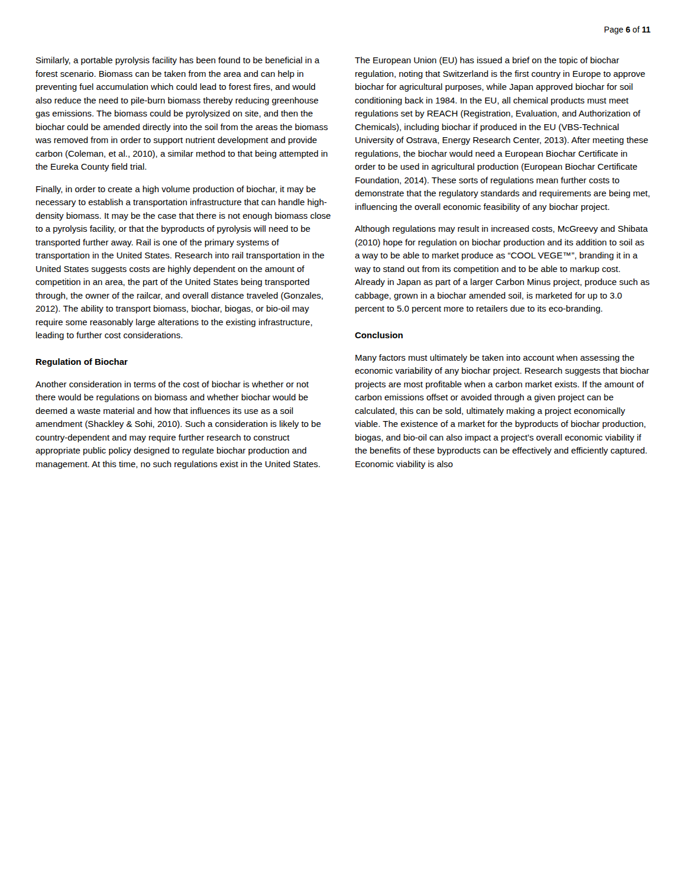Page 6 of 11
Similarly, a portable pyrolysis facility has been found to be beneficial in a forest scenario. Biomass can be taken from the area and can help in preventing fuel accumulation which could lead to forest fires, and would also reduce the need to pile-burn biomass thereby reducing greenhouse gas emissions. The biomass could be pyrolysized on site, and then the biochar could be amended directly into the soil from the areas the biomass was removed from in order to support nutrient development and provide carbon (Coleman, et al., 2010), a similar method to that being attempted in the Eureka County field trial.
Finally, in order to create a high volume production of biochar, it may be necessary to establish a transportation infrastructure that can handle high-density biomass. It may be the case that there is not enough biomass close to a pyrolysis facility, or that the byproducts of pyrolysis will need to be transported further away. Rail is one of the primary systems of transportation in the United States. Research into rail transportation in the United States suggests costs are highly dependent on the amount of competition in an area, the part of the United States being transported through, the owner of the railcar, and overall distance traveled (Gonzales, 2012). The ability to transport biomass, biochar, biogas, or bio-oil may require some reasonably large alterations to the existing infrastructure, leading to further cost considerations.
Regulation of Biochar
Another consideration in terms of the cost of biochar is whether or not there would be regulations on biomass and whether biochar would be deemed a waste material and how that influences its use as a soil amendment (Shackley & Sohi, 2010). Such a consideration is likely to be country-dependent and may require further research to construct appropriate public policy designed to regulate biochar production and management. At this time, no such regulations exist in the United States. The European Union (EU) has issued a brief on the topic of biochar regulation, noting that Switzerland is the first country in Europe to approve biochar for agricultural purposes, while Japan approved biochar for soil conditioning back in 1984. In the EU, all chemical products must meet regulations set by REACH (Registration, Evaluation, and Authorization of Chemicals), including biochar if produced in the EU (VBS-Technical University of Ostrava, Energy Research Center, 2013). After meeting these regulations, the biochar would need a European Biochar Certificate in order to be used in agricultural production (European Biochar Certificate Foundation, 2014). These sorts of regulations mean further costs to demonstrate that the regulatory standards and requirements are being met, influencing the overall economic feasibility of any biochar project.
Although regulations may result in increased costs, McGreevy and Shibata (2010) hope for regulation on biochar production and its addition to soil as a way to be able to market produce as “COOL VEGE™”, branding it in a way to stand out from its competition and to be able to markup cost. Already in Japan as part of a larger Carbon Minus project, produce such as cabbage, grown in a biochar amended soil, is marketed for up to 3.0 percent to 5.0 percent more to retailers due to its eco-branding.
Conclusion
Many factors must ultimately be taken into account when assessing the economic variability of any biochar project. Research suggests that biochar projects are most profitable when a carbon market exists. If the amount of carbon emissions offset or avoided through a given project can be calculated, this can be sold, ultimately making a project economically viable. The existence of a market for the byproducts of biochar production, biogas, and bio-oil can also impact a project’s overall economic viability if the benefits of these byproducts can be effectively and efficiently captured. Economic viability is also